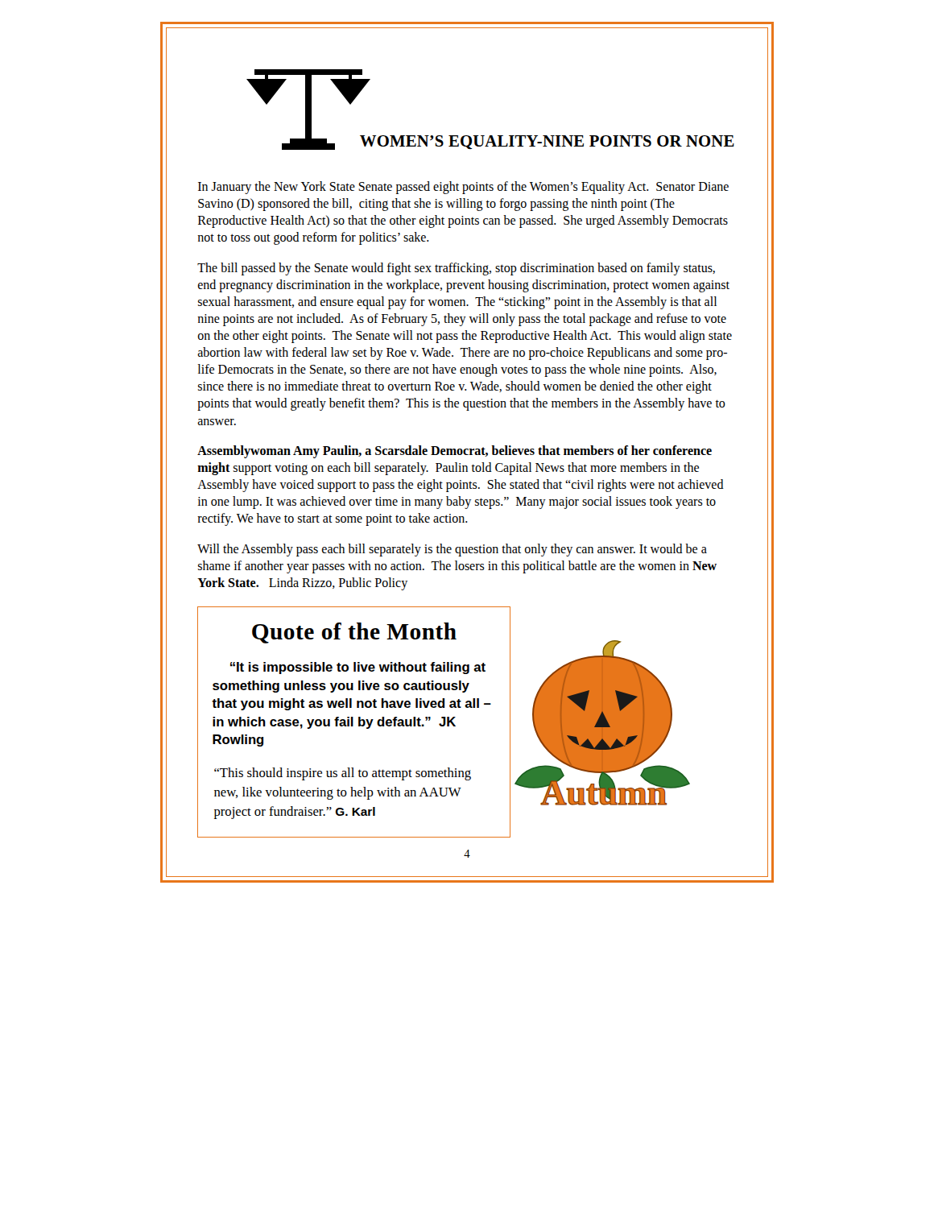WOMEN’S EQUALITY-NINE POINTS OR NONE
In January the New York State Senate passed eight points of the Women’s Equality Act. Senator Diane Savino (D) sponsored the bill, citing that she is willing to forgo passing the ninth point (The Reproductive Health Act) so that the other eight points can be passed. She urged Assembly Democrats not to toss out good reform for politics’ sake.
The bill passed by the Senate would fight sex trafficking, stop discrimination based on family status, end pregnancy discrimination in the workplace, prevent housing discrimination, protect women against sexual harassment, and ensure equal pay for women. The “sticking” point in the Assembly is that all nine points are not included. As of February 5, they will only pass the total package and refuse to vote on the other eight points. The Senate will not pass the Reproductive Health Act. This would align state abortion law with federal law set by Roe v. Wade. There are no pro-choice Republicans and some pro-life Democrats in the Senate, so there are not have enough votes to pass the whole nine points. Also, since there is no immediate threat to overturn Roe v. Wade, should women be denied the other eight points that would greatly benefit them? This is the question that the members in the Assembly have to answer.
Assemblywoman Amy Paulin, a Scarsdale Democrat, believes that members of her conference might support voting on each bill separately. Paulin told Capital News that more members in the Assembly have voiced support to pass the eight points. She stated that “civil rights were not achieved in one lump. It was achieved over time in many baby steps.” Many major social issues took years to rectify. We have to start at some point to take action.
Will the Assembly pass each bill separately is the question that only they can answer. It would be a shame if another year passes with no action. The losers in this political battle are the women in New York State. Linda Rizzo, Public Policy
Quote of the Month
“It is impossible to live without failing at something unless you live so cautiously that you might as well not have lived at all – in which case, you fail by default.” JK Rowling
“This should inspire us all to attempt something new, like volunteering to help with an AAUW project or fundraiser.” G. Karl
Autumn
4